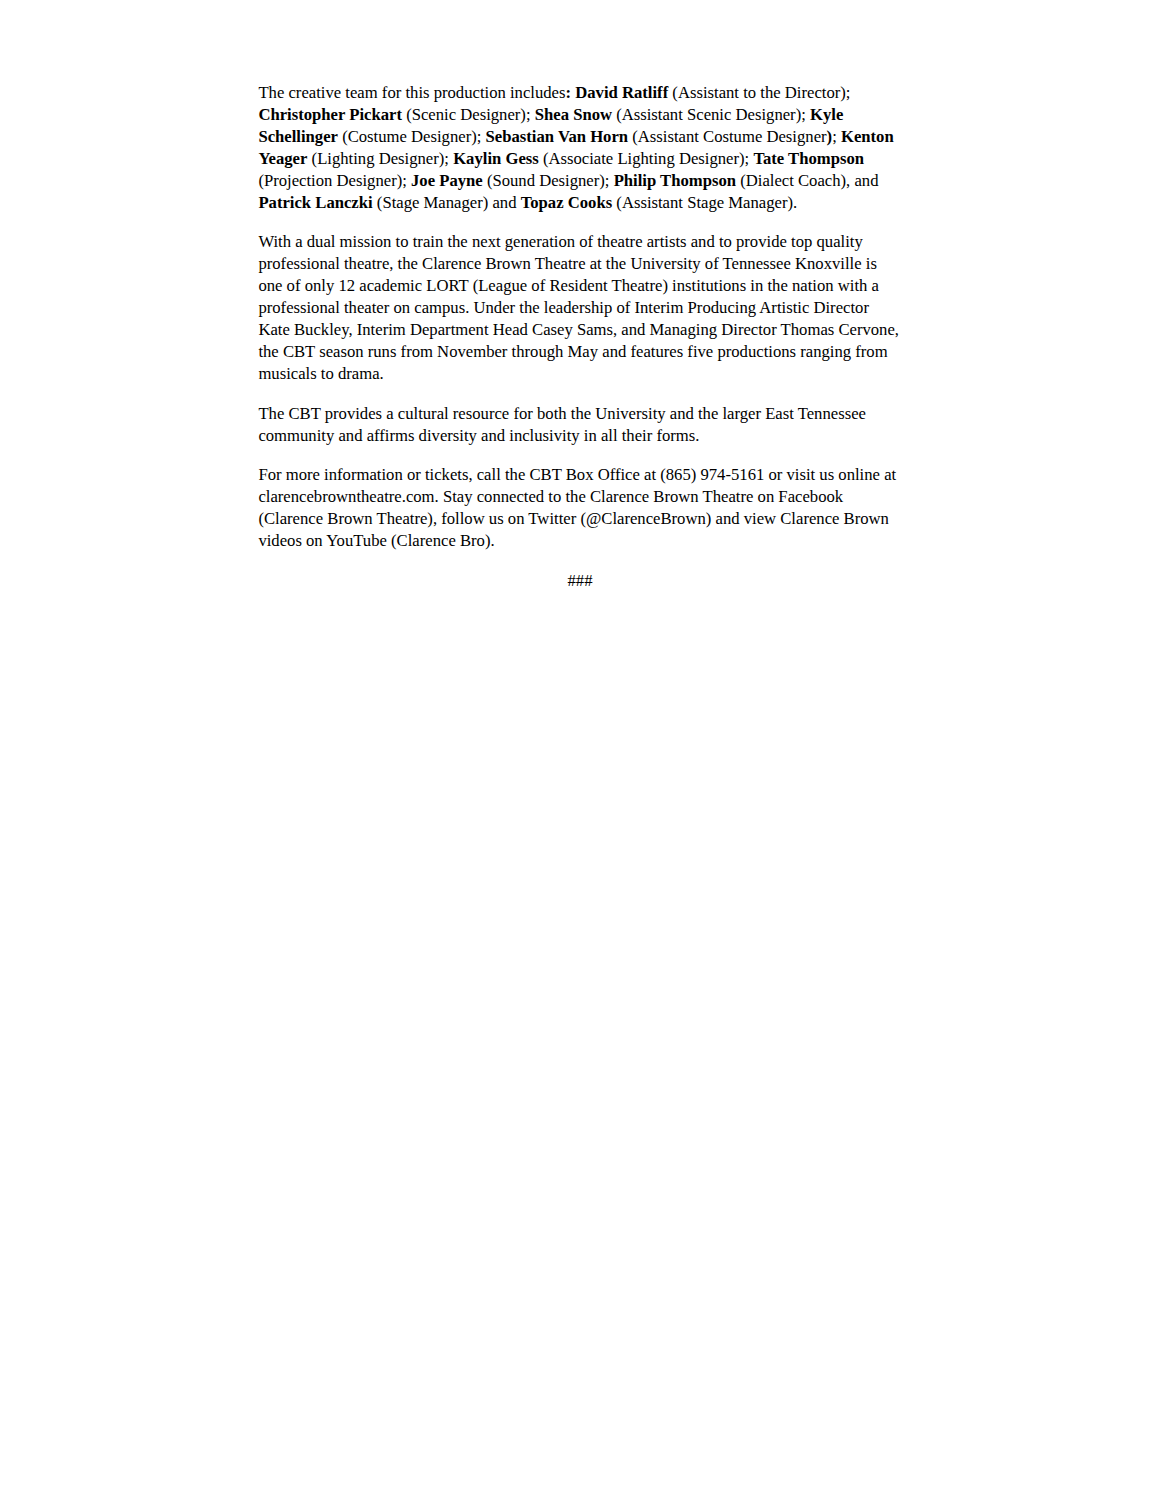The creative team for this production includes: David Ratliff (Assistant to the Director); Christopher Pickart (Scenic Designer); Shea Snow (Assistant Scenic Designer); Kyle Schellinger (Costume Designer); Sebastian Van Horn (Assistant Costume Designer); Kenton Yeager (Lighting Designer); Kaylin Gess (Associate Lighting Designer); Tate Thompson (Projection Designer); Joe Payne (Sound Designer); Philip Thompson (Dialect Coach), and Patrick Lanczki (Stage Manager) and Topaz Cooks (Assistant Stage Manager).
With a dual mission to train the next generation of theatre artists and to provide top quality professional theatre, the Clarence Brown Theatre at the University of Tennessee Knoxville is one of only 12 academic LORT (League of Resident Theatre) institutions in the nation with a professional theater on campus. Under the leadership of Interim Producing Artistic Director Kate Buckley, Interim Department Head Casey Sams, and Managing Director Thomas Cervone, the CBT season runs from November through May and features five productions ranging from musicals to drama.
The CBT provides a cultural resource for both the University and the larger East Tennessee community and affirms diversity and inclusivity in all their forms.
For more information or tickets, call the CBT Box Office at (865) 974-5161 or visit us online at clarencebrowntheatre.com. Stay connected to the Clarence Brown Theatre on Facebook (Clarence Brown Theatre), follow us on Twitter (@ClarenceBrown) and view Clarence Brown videos on YouTube (Clarence Bro).
###